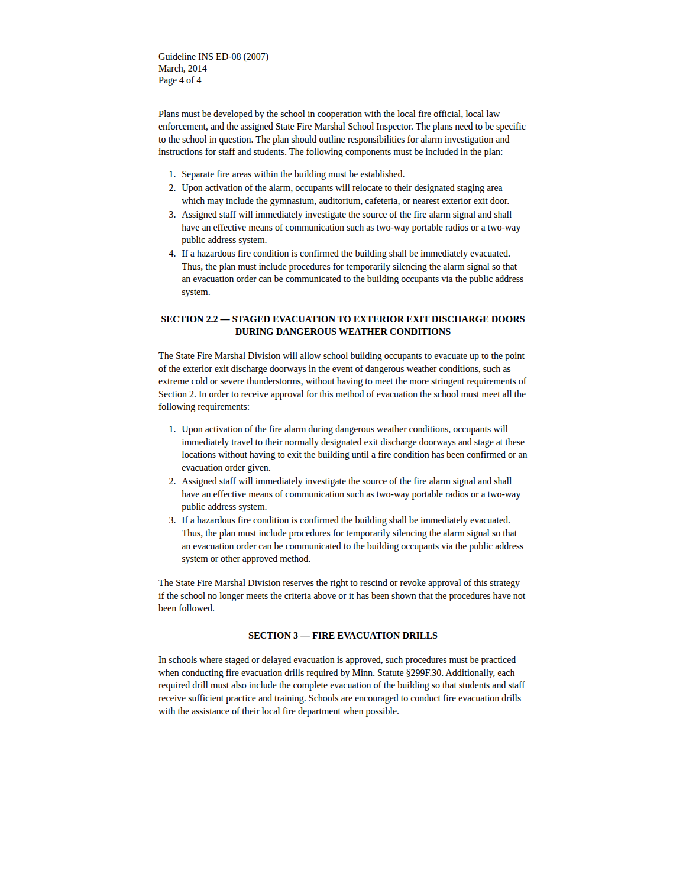Guideline INS ED-08 (2007)
March, 2014
Page 4 of 4
Plans must be developed by the school in cooperation with the local fire official, local law enforcement, and the assigned State Fire Marshal School Inspector. The plans need to be specific to the school in question. The plan should outline responsibilities for alarm investigation and instructions for staff and students. The following components must be included in the plan:
Separate fire areas within the building must be established.
Upon activation of the alarm, occupants will relocate to their designated staging area which may include the gymnasium, auditorium, cafeteria, or nearest exterior exit door.
Assigned staff will immediately investigate the source of the fire alarm signal and shall have an effective means of communication such as two-way portable radios or a two-way public address system.
If a hazardous fire condition is confirmed the building shall be immediately evacuated. Thus, the plan must include procedures for temporarily silencing the alarm signal so that an evacuation order can be communicated to the building occupants via the public address system.
SECTION 2.2 — STAGED EVACUATION TO EXTERIOR EXIT DISCHARGE DOORS DURING DANGEROUS WEATHER CONDITIONS
The State Fire Marshal Division will allow school building occupants to evacuate up to the point of the exterior exit discharge doorways in the event of dangerous weather conditions, such as extreme cold or severe thunderstorms, without having to meet the more stringent requirements of Section 2. In order to receive approval for this method of evacuation the school must meet all the following requirements:
Upon activation of the fire alarm during dangerous weather conditions, occupants will immediately travel to their normally designated exit discharge doorways and stage at these locations without having to exit the building until a fire condition has been confirmed or an evacuation order given.
Assigned staff will immediately investigate the source of the fire alarm signal and shall have an effective means of communication such as two-way portable radios or a two-way public address system.
If a hazardous fire condition is confirmed the building shall be immediately evacuated. Thus, the plan must include procedures for temporarily silencing the alarm signal so that an evacuation order can be communicated to the building occupants via the public address system or other approved method.
The State Fire Marshal Division reserves the right to rescind or revoke approval of this strategy if the school no longer meets the criteria above or it has been shown that the procedures have not been followed.
SECTION 3 — FIRE EVACUATION DRILLS
In schools where staged or delayed evacuation is approved, such procedures must be practiced when conducting fire evacuation drills required by Minn. Statute §299F.30. Additionally, each required drill must also include the complete evacuation of the building so that students and staff receive sufficient practice and training. Schools are encouraged to conduct fire evacuation drills with the assistance of their local fire department when possible.